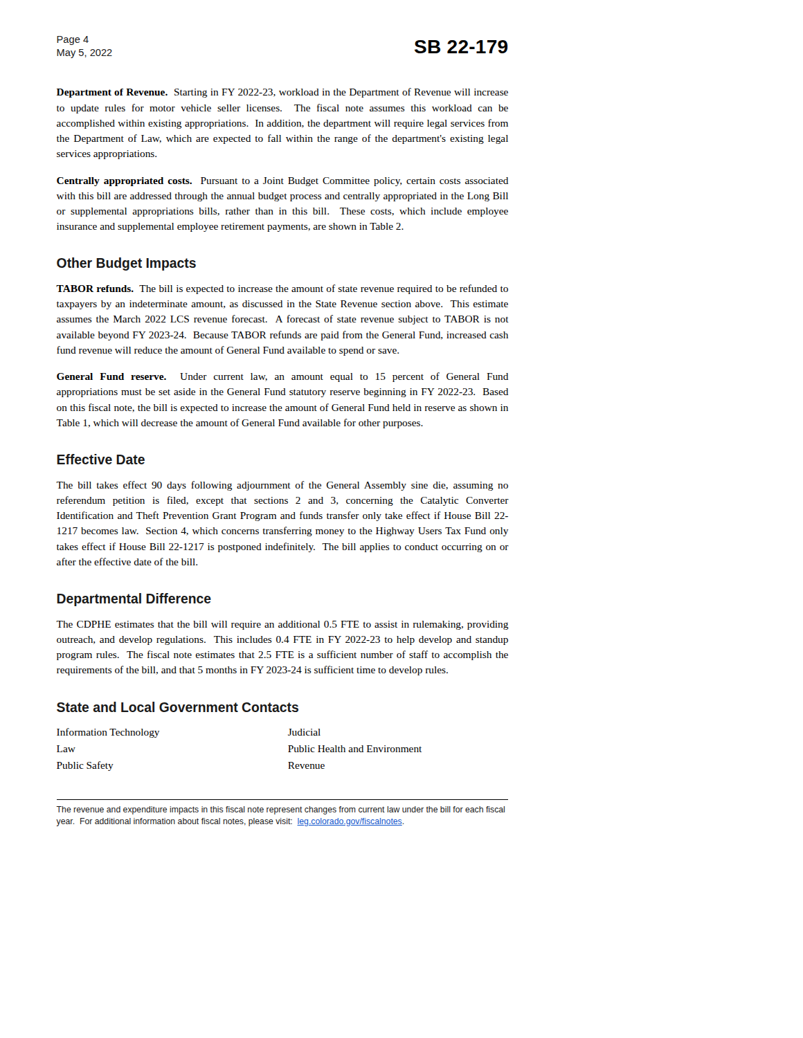Page 4
May 5, 2022
SB 22-179
Department of Revenue. Starting in FY 2022-23, workload in the Department of Revenue will increase to update rules for motor vehicle seller licenses. The fiscal note assumes this workload can be accomplished within existing appropriations. In addition, the department will require legal services from the Department of Law, which are expected to fall within the range of the department's existing legal services appropriations.
Centrally appropriated costs. Pursuant to a Joint Budget Committee policy, certain costs associated with this bill are addressed through the annual budget process and centrally appropriated in the Long Bill or supplemental appropriations bills, rather than in this bill. These costs, which include employee insurance and supplemental employee retirement payments, are shown in Table 2.
Other Budget Impacts
TABOR refunds. The bill is expected to increase the amount of state revenue required to be refunded to taxpayers by an indeterminate amount, as discussed in the State Revenue section above. This estimate assumes the March 2022 LCS revenue forecast. A forecast of state revenue subject to TABOR is not available beyond FY 2023-24. Because TABOR refunds are paid from the General Fund, increased cash fund revenue will reduce the amount of General Fund available to spend or save.
General Fund reserve. Under current law, an amount equal to 15 percent of General Fund appropriations must be set aside in the General Fund statutory reserve beginning in FY 2022-23. Based on this fiscal note, the bill is expected to increase the amount of General Fund held in reserve as shown in Table 1, which will decrease the amount of General Fund available for other purposes.
Effective Date
The bill takes effect 90 days following adjournment of the General Assembly sine die, assuming no referendum petition is filed, except that sections 2 and 3, concerning the Catalytic Converter Identification and Theft Prevention Grant Program and funds transfer only take effect if House Bill 22-1217 becomes law. Section 4, which concerns transferring money to the Highway Users Tax Fund only takes effect if House Bill 22-1217 is postponed indefinitely. The bill applies to conduct occurring on or after the effective date of the bill.
Departmental Difference
The CDPHE estimates that the bill will require an additional 0.5 FTE to assist in rulemaking, providing outreach, and develop regulations. This includes 0.4 FTE in FY 2022-23 to help develop and standup program rules. The fiscal note estimates that 2.5 FTE is a sufficient number of staff to accomplish the requirements of the bill, and that 5 months in FY 2023-24 is sufficient time to develop rules.
State and Local Government Contacts
Information Technology
Judicial
Law
Public Health and Environment
Public Safety
Revenue
The revenue and expenditure impacts in this fiscal note represent changes from current law under the bill for each fiscal year. For additional information about fiscal notes, please visit: leg.colorado.gov/fiscalnotes.